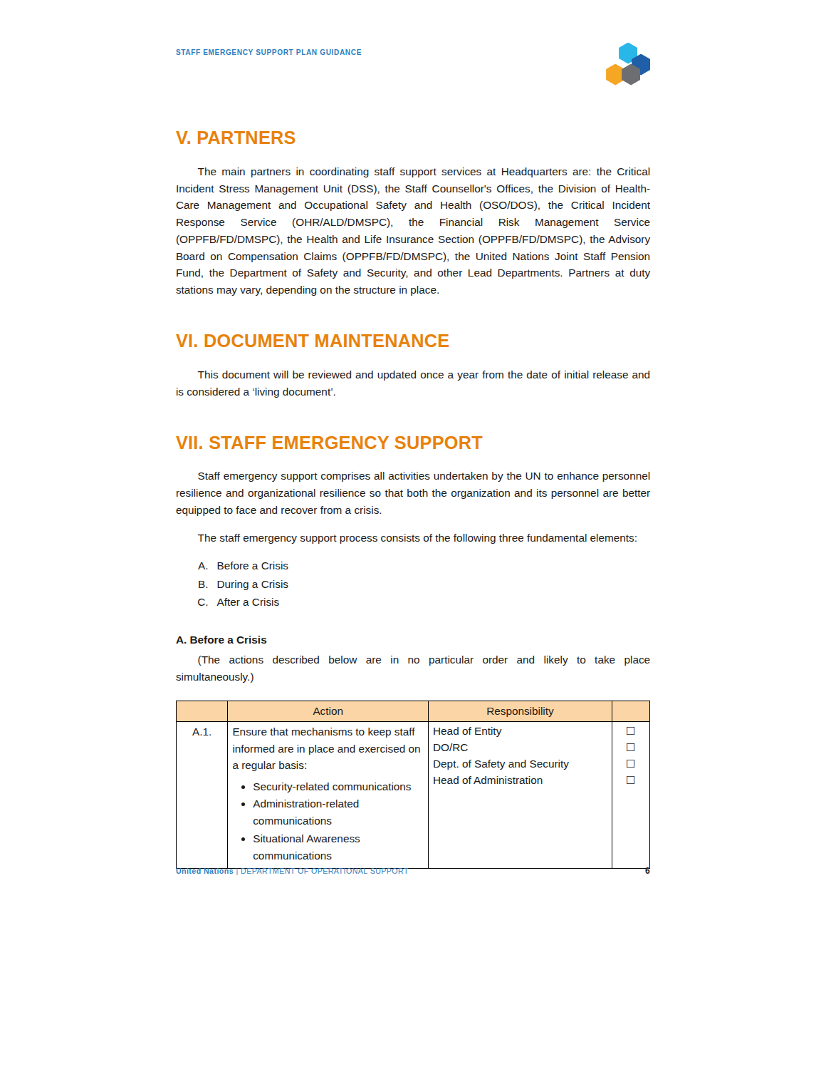Staff Emergency Support Plan Guidance
V. PARTNERS
The main partners in coordinating staff support services at Headquarters are: the Critical Incident Stress Management Unit (DSS), the Staff Counsellor's Offices, the Division of Health-Care Management and Occupational Safety and Health (OSO/DOS), the Critical Incident Response Service (OHR/ALD/DMSPC), the Financial Risk Management Service (OPPFB/FD/DMSPC), the Health and Life Insurance Section (OPPFB/FD/DMSPC), the Advisory Board on Compensation Claims (OPPFB/FD/DMSPC), the United Nations Joint Staff Pension Fund, the Department of Safety and Security, and other Lead Departments. Partners at duty stations may vary, depending on the structure in place.
VI. DOCUMENT MAINTENANCE
This document will be reviewed and updated once a year from the date of initial release and is considered a ‘living document’.
VII. STAFF EMERGENCY SUPPORT
Staff emergency support comprises all activities undertaken by the UN to enhance personnel resilience and organizational resilience so that both the organization and its personnel are better equipped to face and recover from a crisis.
The staff emergency support process consists of the following three fundamental elements:
Before a Crisis
During a Crisis
After a Crisis
A. Before a Crisis
(The actions described below are in no particular order and likely to take place simultaneously.)
| | Action | Responsibility | |
| --- | --- | --- | --- |
| A.1. | Ensure that mechanisms to keep staff informed are in place and exercised on a regular basis: Security-related communications Administration-related communications Situational Awareness communications | Head of Entity DO/RC Dept. of Safety and Security Head of Administration | ☐ ☐ ☐ ☐ |
United Nations | DEPARTMENT OF OPERATIONAL SUPPORT
6